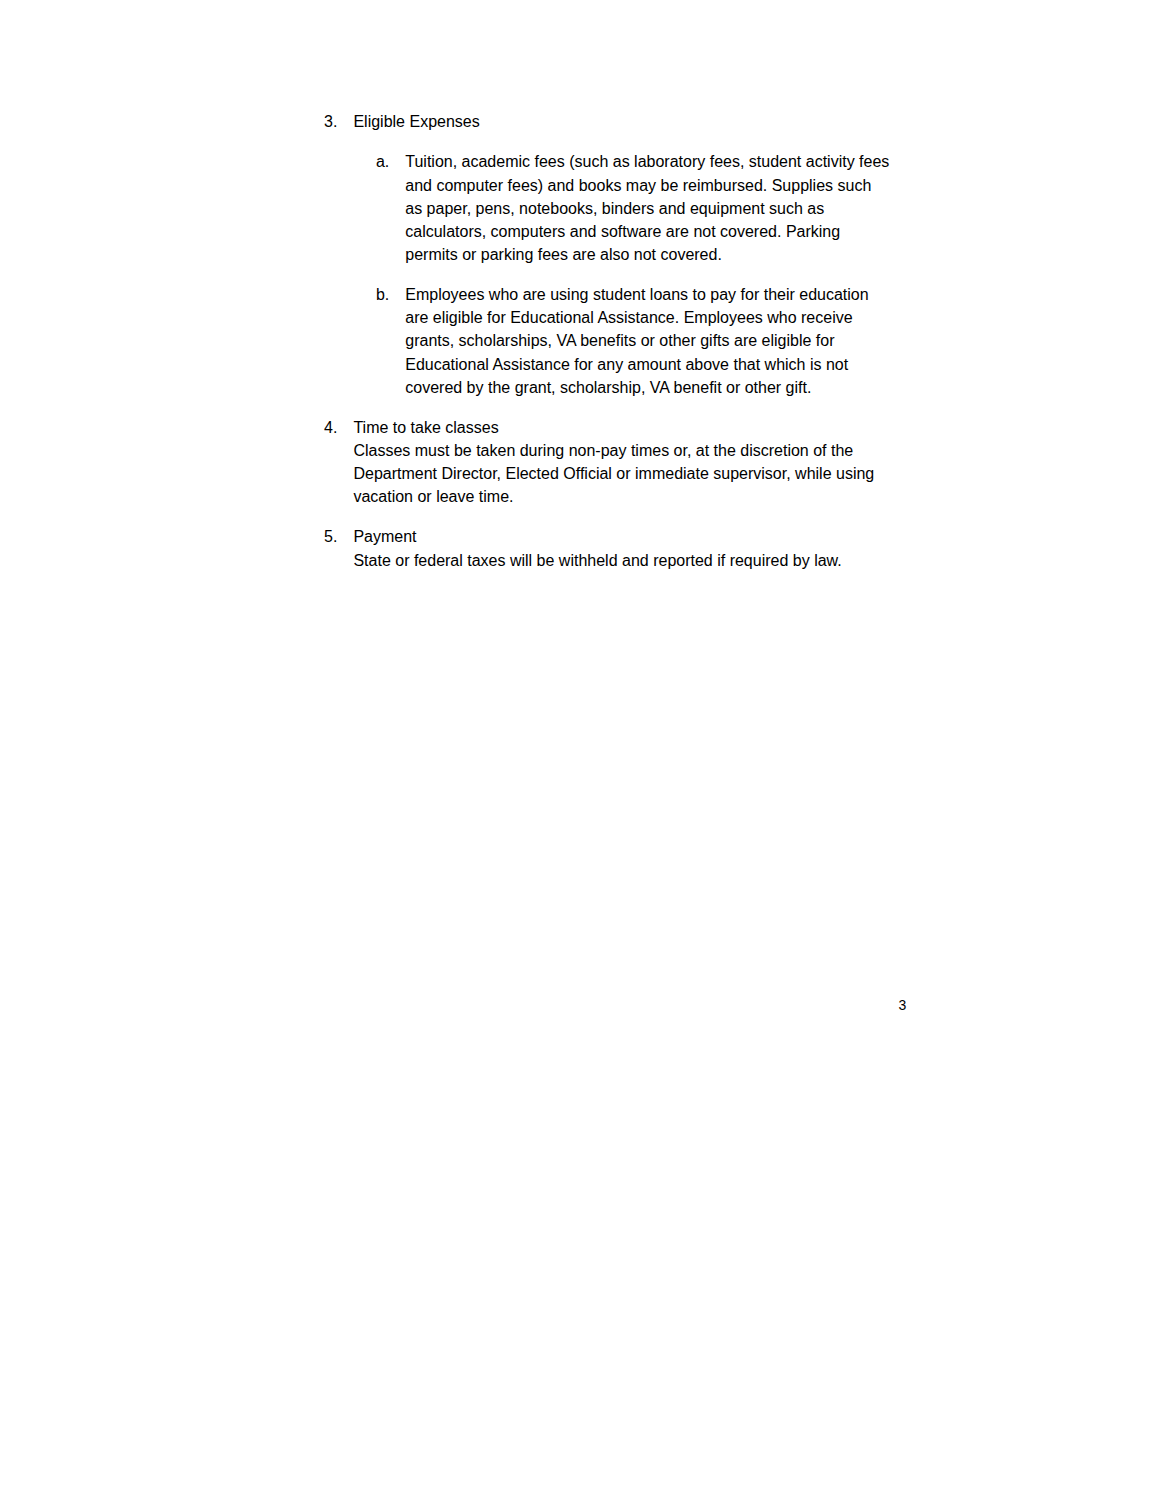Eligible Expenses
Tuition, academic fees (such as laboratory fees, student activity fees and computer fees) and books may be reimbursed. Supplies such as paper, pens, notebooks, binders and equipment such as calculators, computers and software are not covered. Parking permits or parking fees are also not covered.
Employees who are using student loans to pay for their education are eligible for Educational Assistance. Employees who receive grants, scholarships, VA benefits or other gifts are eligible for Educational Assistance for any amount above that which is not covered by the grant, scholarship, VA benefit or other gift.
Time to take classes
Classes must be taken during non-pay times or, at the discretion of the Department Director, Elected Official or immediate supervisor, while using vacation or leave time.
Payment
State or federal taxes will be withheld and reported if required by law.
3